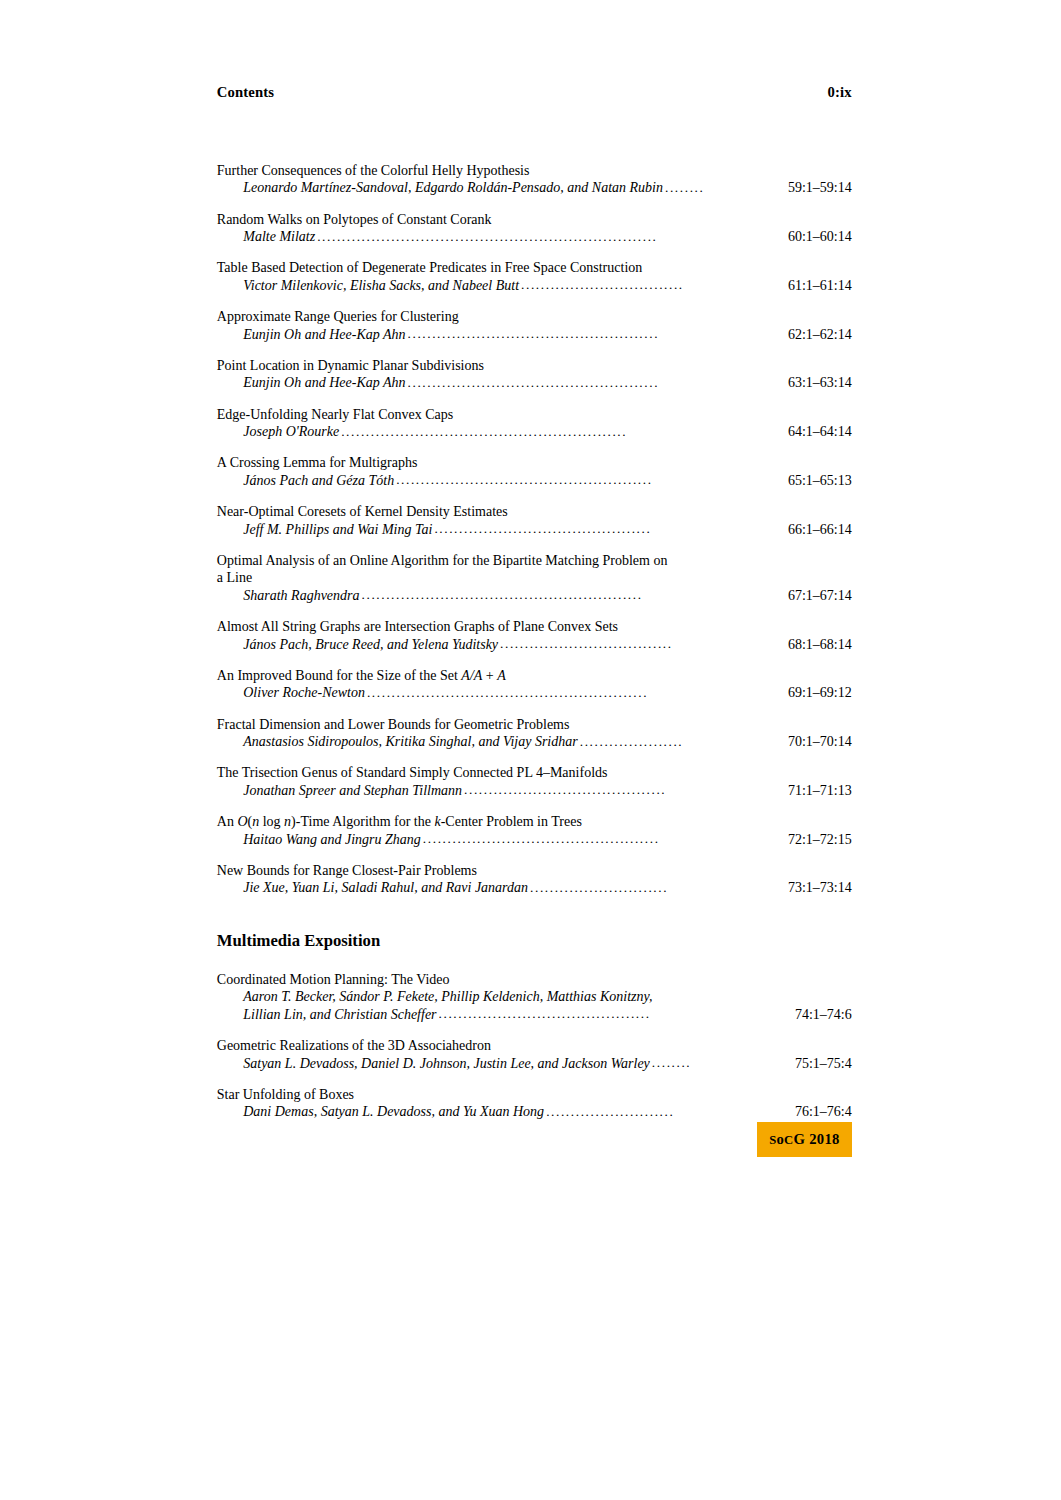Contents
0:ix
Further Consequences of the Colorful Helly Hypothesis
Leonardo Martínez-Sandoval, Edgardo Roldán-Pensado, and Natan Rubin ........ 59:1–59:14
Random Walks on Polytopes of Constant Corank
Malte Milatz ..................................................................... 60:1–60:14
Table Based Detection of Degenerate Predicates in Free Space Construction
Victor Milenkovic, Elisha Sacks, and Nabeel Butt ................................. 61:1–61:14
Approximate Range Queries for Clustering
Eunjin Oh and Hee-Kap Ahn ................................................... 62:1–62:14
Point Location in Dynamic Planar Subdivisions
Eunjin Oh and Hee-Kap Ahn ................................................... 63:1–63:14
Edge-Unfolding Nearly Flat Convex Caps
Joseph O'Rourke .......................................................... 64:1–64:14
A Crossing Lemma for Multigraphs
János Pach and Géza Tóth .................................................... 65:1–65:13
Near-Optimal Coresets of Kernel Density Estimates
Jeff M. Phillips and Wai Ming Tai ............................................ 66:1–66:14
Optimal Analysis of an Online Algorithm for the Bipartite Matching Problem on
a Line
Sharath Raghvendra ......................................................... 67:1–67:14
Almost All String Graphs are Intersection Graphs of Plane Convex Sets
János Pach, Bruce Reed, and Yelena Yuditsky ................................... 68:1–68:14
An Improved Bound for the Size of the Set A/A + A
Oliver Roche-Newton ......................................................... 69:1–69:12
Fractal Dimension and Lower Bounds for Geometric Problems
Anastasios Sidiropoulos, Kritika Singhal, and Vijay Sridhar ..................... 70:1–70:14
The Trisection Genus of Standard Simply Connected PL 4–Manifolds
Jonathan Spreer and Stephan Tillmann ......................................... 71:1–71:13
An O(n log n)-Time Algorithm for the k-Center Problem in Trees
Haitao Wang and Jingru Zhang ................................................ 72:1–72:15
New Bounds for Range Closest-Pair Problems
Jie Xue, Yuan Li, Saladi Rahul, and Ravi Janardan ............................ 73:1–73:14
Multimedia Exposition
Coordinated Motion Planning: The Video Aaron T. Becker, Sándor P. Fekete, Phillip Keldenich, Matthias Konitzny,
Lillian Lin, and Christian Scheffer ........................................... 74:1–74:6
Geometric Realizations of the 3D Associahedron
Satyan L. Devadoss, Daniel D. Johnson, Justin Lee, and Jackson Warley ........ 75:1–75:4
Star Unfolding of Boxes
Dani Demas, Satyan L. Devadoss, and Yu Xuan Hong .......................... 76:1–76:4
SoCG 2018